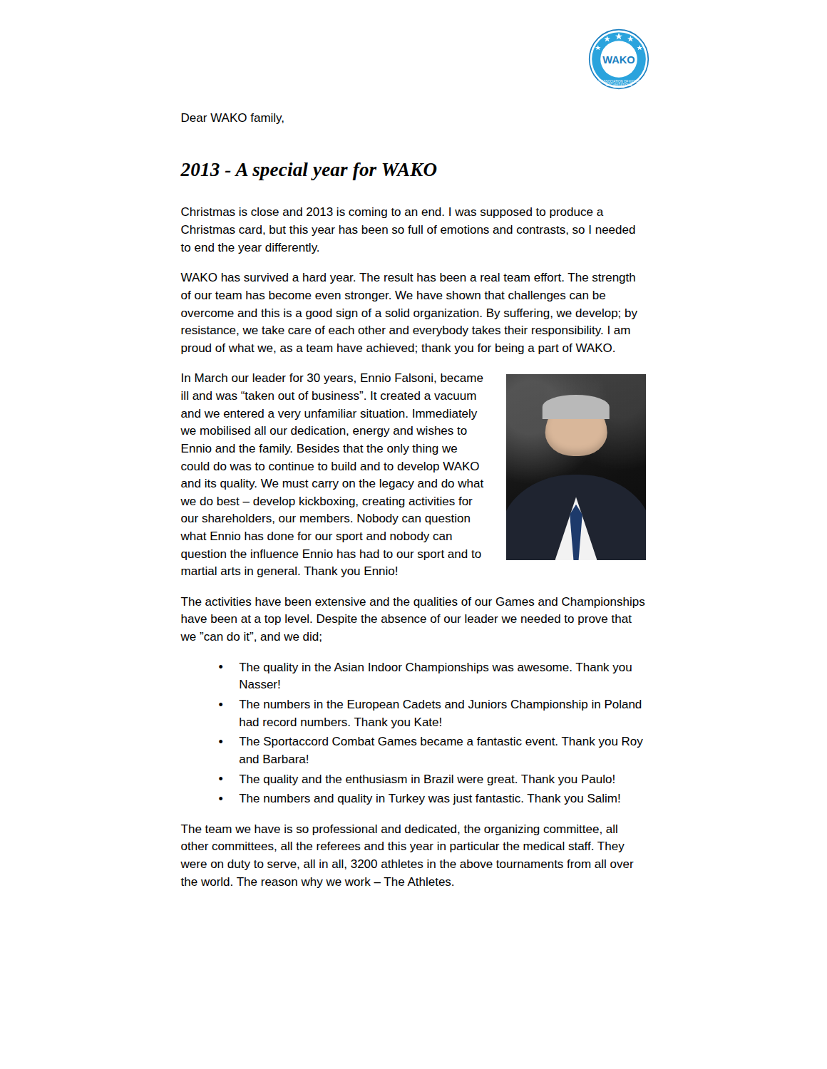WAKO WORLD ASSOCIATION OF KICKBOXING ORGANIZATIONS
Dear WAKO family,
2013 - A special year for WAKO
Christmas is close and 2013 is coming to an end. I was supposed to produce a Christmas card, but this year has been so full of emotions and contrasts, so I needed to end the year differently.
WAKO has survived a hard year. The result has been a real team effort. The strength of our team has become even stronger. We have shown that challenges can be overcome and this is a good sign of a solid organization. By suffering, we develop; by resistance, we take care of each other and everybody takes their responsibility. I am proud of what we, as a team have achieved; thank you for being a part of WAKO.
In March our leader for 30 years, Ennio Falsoni, became ill and was “taken out of business”. It created a vacuum and we entered a very unfamiliar situation. Immediately we mobilised all our dedication, energy and wishes to Ennio and the family. Besides that the only thing we could do was to continue to build and to develop WAKO and its quality. We must carry on the legacy and do what we do best – develop kickboxing, creating activities for our shareholders, our members. Nobody can question what Ennio has done for our sport and nobody can question the influence Ennio has had to our sport and to martial arts in general. Thank you Ennio!
The activities have been extensive and the qualities of our Games and Championships have been at a top level. Despite the absence of our leader we needed to prove that we ”can do it”, and we did;
The quality in the Asian Indoor Championships was awesome. Thank you Nasser!
The numbers in the European Cadets and Juniors Championship in Poland had record numbers. Thank you Kate!
The Sportaccord Combat Games became a fantastic event. Thank you Roy and Barbara!
The quality and the enthusiasm in Brazil were great. Thank you Paulo!
The numbers and quality in Turkey was just fantastic. Thank you Salim!
The team we have is so professional and dedicated, the organizing committee, all other committees, all the referees and this year in particular the medical staff. They were on duty to serve, all in all, 3200 athletes in the above tournaments from all over the world. The reason why we work – The Athletes.